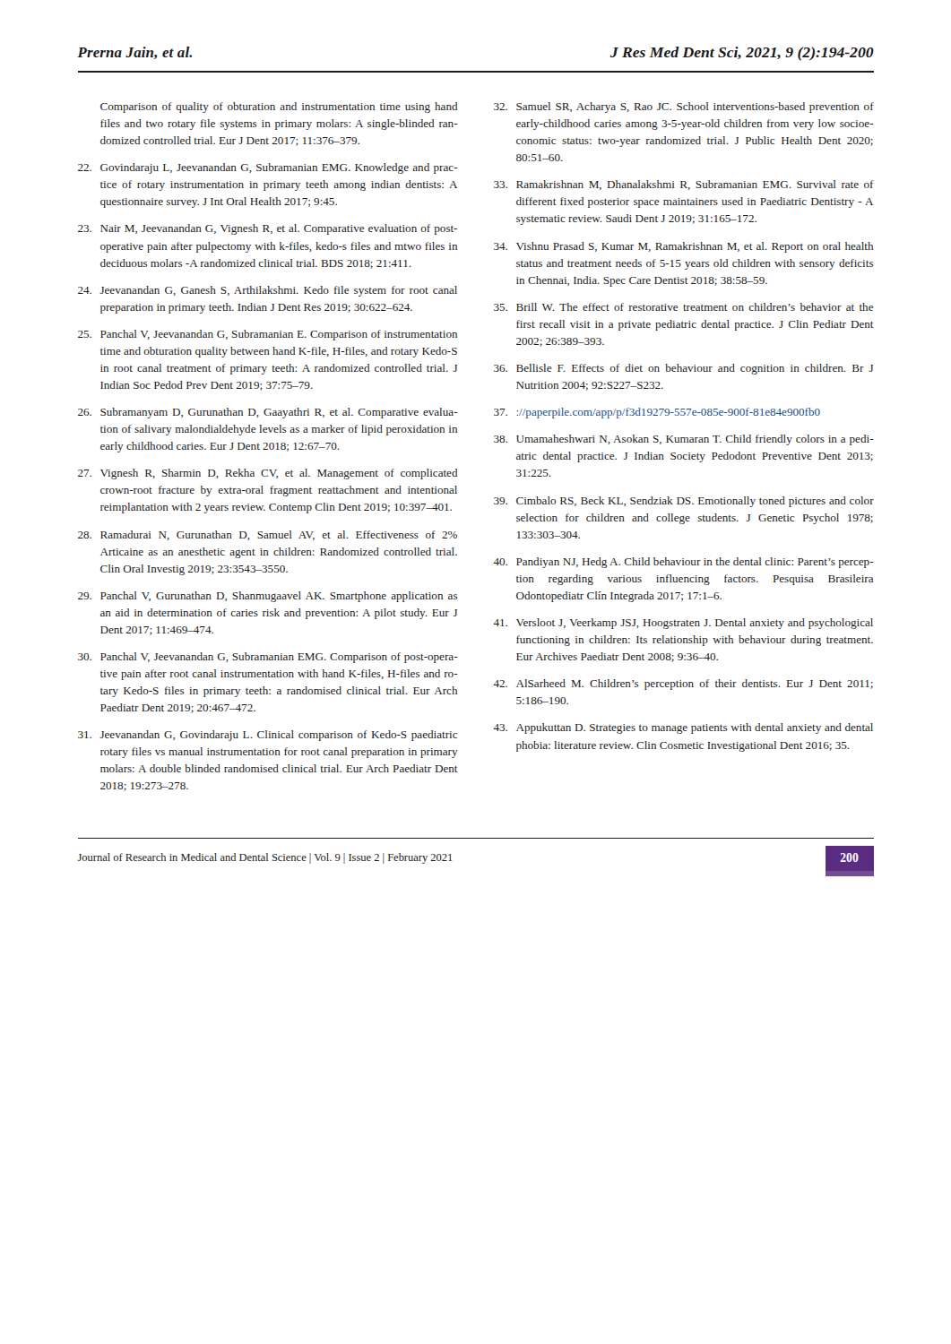Prerna Jain, et al.
J Res Med Dent Sci, 2021, 9 (2):194-200
Comparison of quality of obturation and instrumentation time using hand files and two rotary file systems in primary molars: A single-blinded randomized controlled trial. Eur J Dent 2017; 11:376–379.
Govindaraju L, Jeevanandan G, Subramanian EMG. Knowledge and practice of rotary instrumentation in primary teeth among indian dentists: A questionnaire survey. J Int Oral Health 2017; 9:45.
Nair M, Jeevanandan G, Vignesh R, et al. Comparative evaluation of post-operative pain after pulpectomy with k-files, kedo-s files and mtwo files in deciduous molars -A randomized clinical trial. BDS 2018; 21:411.
Jeevanandan G, Ganesh S, Arthilakshmi. Kedo file system for root canal preparation in primary teeth. Indian J Dent Res 2019; 30:622–624.
Panchal V, Jeevanandan G, Subramanian E. Comparison of instrumentation time and obturation quality between hand K-file, H-files, and rotary Kedo-S in root canal treatment of primary teeth: A randomized controlled trial. J Indian Soc Pedod Prev Dent 2019; 37:75–79.
Subramanyam D, Gurunathan D, Gaayathri R, et al. Comparative evaluation of salivary malondialdehyde levels as a marker of lipid peroxidation in early childhood caries. Eur J Dent 2018; 12:67–70.
Vignesh R, Sharmin D, Rekha CV, et al. Management of complicated crown-root fracture by extra-oral fragment reattachment and intentional reimplantation with 2 years review. Contemp Clin Dent 2019; 10:397–401.
Ramadurai N, Gurunathan D, Samuel AV, et al. Effectiveness of 2% Articaine as an anesthetic agent in children: Randomized controlled trial. Clin Oral Investig 2019; 23:3543–3550.
Panchal V, Gurunathan D, Shanmugaavel AK. Smartphone application as an aid in determination of caries risk and prevention: A pilot study. Eur J Dent 2017; 11:469–474.
Panchal V, Jeevanandan G, Subramanian EMG. Comparison of post-operative pain after root canal instrumentation with hand K-files, H-files and rotary Kedo-S files in primary teeth: a randomised clinical trial. Eur Arch Paediatr Dent 2019; 20:467–472.
Jeevanandan G, Govindaraju L. Clinical comparison of Kedo-S paediatric rotary files vs manual instrumentation for root canal preparation in primary molars: A double blinded randomised clinical trial. Eur Arch Paediatr Dent 2018; 19:273–278.
Samuel SR, Acharya S, Rao JC. School interventions-based prevention of early-childhood caries among 3-5-year-old children from very low socioeconomic status: two-year randomized trial. J Public Health Dent 2020; 80:51–60.
Ramakrishnan M, Dhanalakshmi R, Subramanian EMG. Survival rate of different fixed posterior space maintainers used in Paediatric Dentistry - A systematic review. Saudi Dent J 2019; 31:165–172.
Vishnu Prasad S, Kumar M, Ramakrishnan M, et al. Report on oral health status and treatment needs of 5-15 years old children with sensory deficits in Chennai, India. Spec Care Dentist 2018; 38:58–59.
Brill W. The effect of restorative treatment on children’s behavior at the first recall visit in a private pediatric dental practice. J Clin Pediatr Dent 2002; 26:389–393.
Bellisle F. Effects of diet on behaviour and cognition in children. Br J Nutrition 2004; 92:S227–S232.
://paperpile.com/app/p/f3d19279-557e-085e-900f-81e84e900fb0
Umamaheshwari N, Asokan S, Kumaran T. Child friendly colors in a pediatric dental practice. J Indian Society Pedodont Preventive Dent 2013; 31:225.
Cimbalo RS, Beck KL, Sendziak DS. Emotionally toned pictures and color selection for children and college students. J Genetic Psychol 1978; 133:303–304.
Pandiyan NJ, Hedg A. Child behaviour in the dental clinic: Parent’s perception regarding various influencing factors. Pesquisa Brasileira Odontopediatr Clín Integrada 2017; 17:1–6.
Versloot J, Veerkamp JSJ, Hoogstraten J. Dental anxiety and psychological functioning in children: Its relationship with behaviour during treatment. Eur Archives Paediatr Dent 2008; 9:36–40.
AlSarheed M. Children’s perception of their dentists. Eur J Dent 2011; 5:186–190.
Appukuttan D. Strategies to manage patients with dental anxiety and dental phobia: literature review. Clin Cosmetic Investigational Dent 2016; 35.
Journal of Research in Medical and Dental Science | Vol. 9 | Issue 2 | February 2021
200